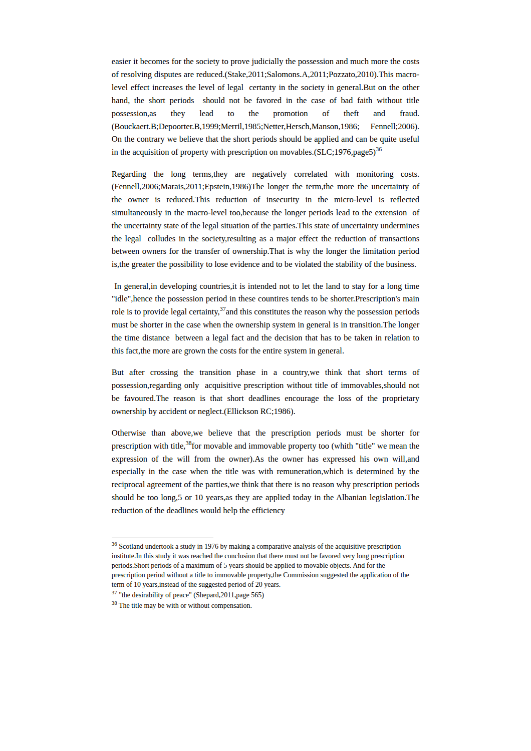easier it becomes for the society to prove judicially the possession and much more the costs of resolving disputes are reduced.(Stake,2011;Salomons.A,2011;Pozzato,2010).This macro-level effect increases the level of legal certanty in the society in general.But on the other hand, the short periods should not be favored in the case of bad faith without title possession,as they lead to the promotion of theft and fraud.(Bouckaert.B;Depoorter.B,1999;Merril,1985;Netter,Hersch,Manson,1986; Fennell;2006). On the contrary we believe that the short periods should be applied and can be quite useful in the acquisition of property with prescription on movables.(SLC;1976,page5)36
Regarding the long terms,they are negatively correlated with monitoring costs.(Fennell,2006;Marais,2011;Epstein,1986)The longer the term,the more the uncertainty of the owner is reduced.This reduction of insecurity in the micro-level is reflected simultaneously in the macro-level too,because the longer periods lead to the extension of the uncertainty state of the legal situation of the parties.This state of uncertainty undermines the legal colludes in the society,resulting as a major effect the reduction of transactions between owners for the transfer of ownership.That is why the longer the limitation period is,the greater the possibility to lose evidence and to be violated the stability of the business.
In general,in developing countries,it is intended not to let the land to stay for a long time "idle",hence the possession period in these countires tends to be shorter.Prescription's main role is to provide legal certainty,37and this constitutes the reason why the possession periods must be shorter in the case when the ownership system in general is in transition.The longer the time distance between a legal fact and the decision that has to be taken in relation to this fact,the more are grown the costs for the entire system in general.
But after crossing the transition phase in a country,we think that short terms of possession,regarding only acquisitive prescription without title of immovables,should not be favoured.The reason is that short deadlines encourage the loss of the proprietary ownership by accident or neglect.(Ellickson RC;1986).
Otherwise than above,we believe that the prescription periods must be shorter for prescription with title,38for movable and immovable property too (whith "title" we mean the expression of the will from the owner).As the owner has expressed his own will,and especially in the case when the title was with remuneration,which is determined by the reciprocal agreement of the parties,we think that there is no reason why prescription periods should be too long,5 or 10 years,as they are applied today in the Albanian legislation.The reduction of the deadlines would help the efficiency
36 Scotland undertook a study in 1976 by making a comparative analysis of the acquisitive prescription institute.In this study it was reached the conclusion that there must not be favored very long prescription periods.Short periods of a maximum of 5 years should be applied to movable objects. And for the prescription period without a title to immovable property,the Commission suggested the application of the term of 10 years,instead of the suggested period of 20 years.
37 "the desirability of peace" (Shepard,2011,page 565)
38 The title may be with or without compensation.